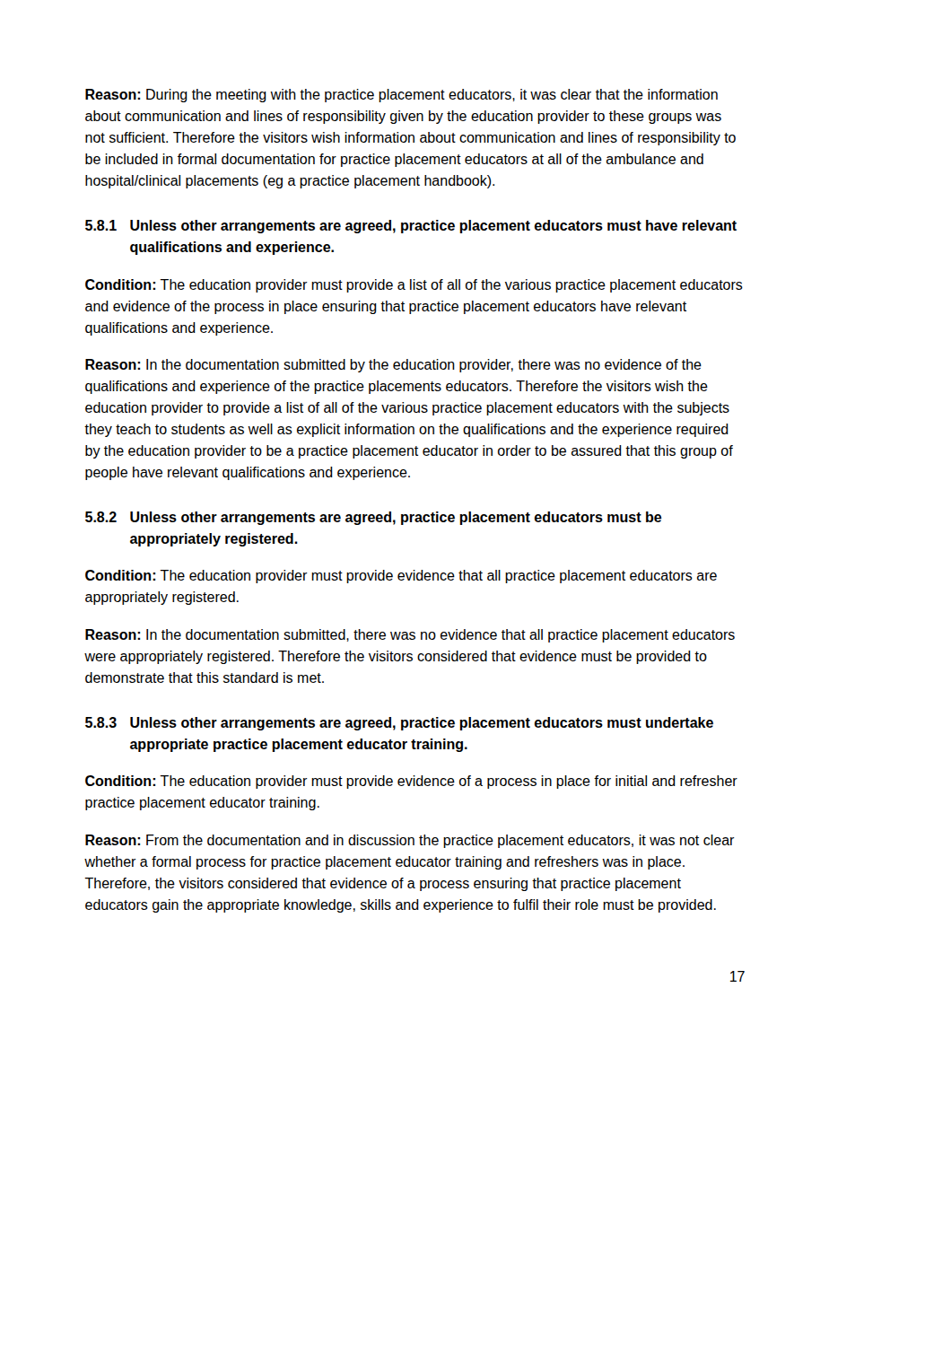Reason: During the meeting with the practice placement educators, it was clear that the information about communication and lines of responsibility given by the education provider to these groups was not sufficient. Therefore the visitors wish information about communication and lines of responsibility to be included in formal documentation for practice placement educators at all of the ambulance and hospital/clinical placements (eg a practice placement handbook).
5.8.1 Unless other arrangements are agreed, practice placement educators must have relevant qualifications and experience.
Condition: The education provider must provide a list of all of the various practice placement educators and evidence of the process in place ensuring that practice placement educators have relevant qualifications and experience.
Reason: In the documentation submitted by the education provider, there was no evidence of the qualifications and experience of the practice placements educators. Therefore the visitors wish the education provider to provide a list of all of the various practice placement educators with the subjects they teach to students as well as explicit information on the qualifications and the experience required by the education provider to be a practice placement educator in order to be assured that this group of people have relevant qualifications and experience.
5.8.2 Unless other arrangements are agreed, practice placement educators must be appropriately registered.
Condition: The education provider must provide evidence that all practice placement educators are appropriately registered.
Reason: In the documentation submitted, there was no evidence that all practice placement educators were appropriately registered. Therefore the visitors considered that evidence must be provided to demonstrate that this standard is met.
5.8.3 Unless other arrangements are agreed, practice placement educators must undertake appropriate practice placement educator training.
Condition: The education provider must provide evidence of a process in place for initial and refresher practice placement educator training.
Reason: From the documentation and in discussion the practice placement educators, it was not clear whether a formal process for practice placement educator training and refreshers was in place. Therefore, the visitors considered that evidence of a process ensuring that practice placement educators gain the appropriate knowledge, skills and experience to fulfil their role must be provided.
17